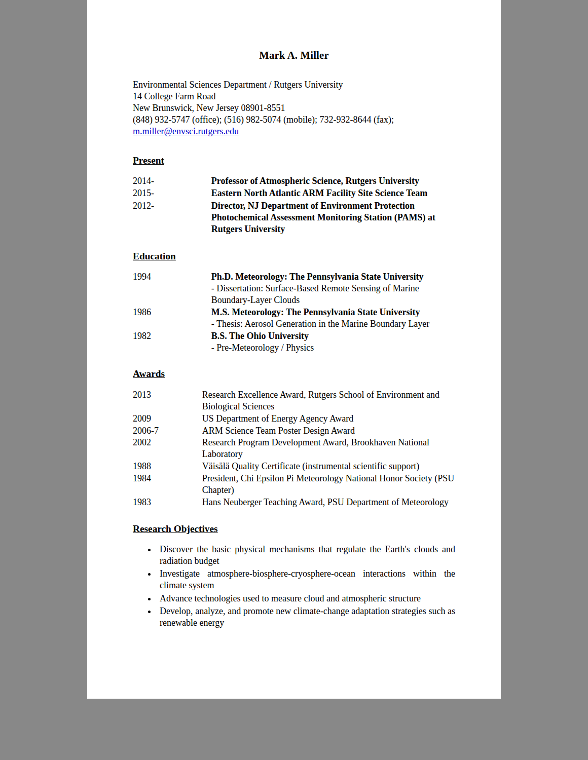Mark A. Miller
Environmental Sciences Department / Rutgers University
14 College Farm Road
New Brunswick, New Jersey 08901-8551
(848) 932-5747 (office); (516) 982-5074 (mobile); 732-932-8644 (fax);
m.miller@envsci.rutgers.edu
Present
| 2014- | Professor of Atmospheric Science, Rutgers University |
| 2015- | Eastern North Atlantic ARM Facility Site Science Team |
| 2012- | Director, NJ Department of Environment Protection Photochemical Assessment Monitoring Station (PAMS) at Rutgers University |
Education
| 1994 | Ph.D. Meteorology: The Pennsylvania State University - Dissertation: Surface-Based Remote Sensing of Marine Boundary-Layer Clouds |
| 1986 | M.S. Meteorology: The Pennsylvania State University - Thesis: Aerosol Generation in the Marine Boundary Layer |
| 1982 | B.S. The Ohio University - Pre-Meteorology / Physics |
Awards
| 2013 | Research Excellence Award, Rutgers School of Environment and Biological Sciences |
| 2009 | US Department of Energy Agency Award |
| 2006-7 | ARM Science Team Poster Design Award |
| 2002 | Research Program Development Award, Brookhaven National Laboratory |
| 1988 | Väisälä Quality Certificate (instrumental scientific support) |
| 1984 | President, Chi Epsilon Pi Meteorology National Honor Society (PSU Chapter) |
| 1983 | Hans Neuberger Teaching Award, PSU Department of Meteorology |
Research Objectives
Discover the basic physical mechanisms that regulate the Earth's clouds and radiation budget
Investigate atmosphere-biosphere-cryosphere-ocean interactions within the climate system
Advance technologies used to measure cloud and atmospheric structure
Develop, analyze, and promote new climate-change adaptation strategies such as renewable energy